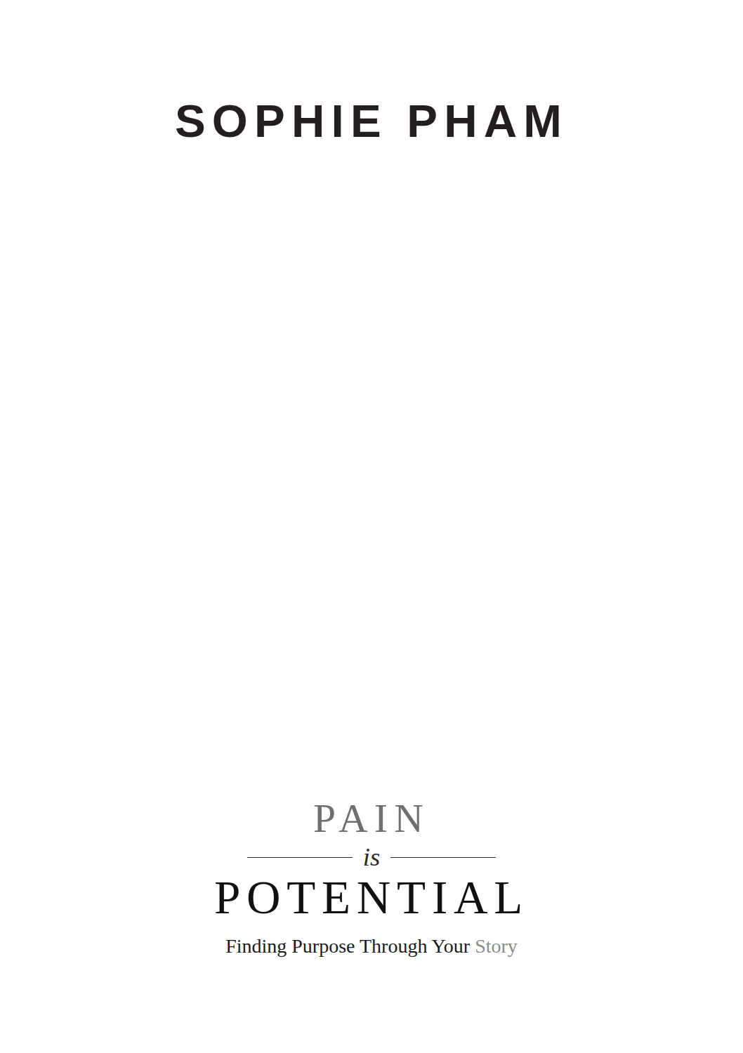Sophie Pham
PAIN
is
POTENTIAL
Finding Purpose Through Your Story